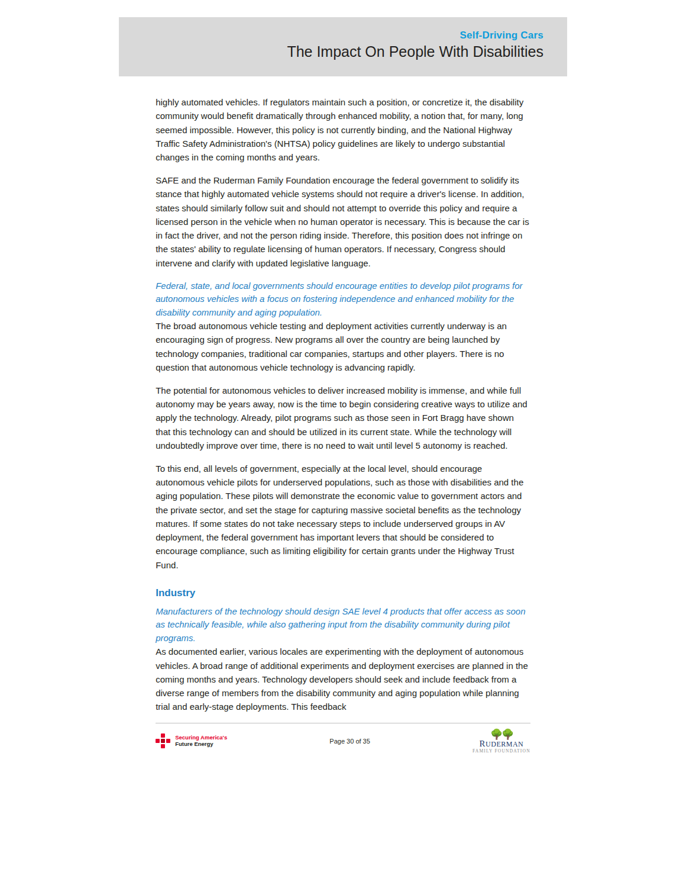Self-Driving Cars
The Impact On People With Disabilities
highly automated vehicles. If regulators maintain such a position, or concretize it, the disability community would benefit dramatically through enhanced mobility, a notion that, for many, long seemed impossible. However, this policy is not currently binding, and the National Highway Traffic Safety Administration's (NHTSA) policy guidelines are likely to undergo substantial changes in the coming months and years.
SAFE and the Ruderman Family Foundation encourage the federal government to solidify its stance that highly automated vehicle systems should not require a driver's license. In addition, states should similarly follow suit and should not attempt to override this policy and require a licensed person in the vehicle when no human operator is necessary. This is because the car is in fact the driver, and not the person riding inside. Therefore, this position does not infringe on the states' ability to regulate licensing of human operators. If necessary, Congress should intervene and clarify with updated legislative language.
Federal, state, and local governments should encourage entities to develop pilot programs for autonomous vehicles with a focus on fostering independence and enhanced mobility for the disability community and aging population.
The broad autonomous vehicle testing and deployment activities currently underway is an encouraging sign of progress. New programs all over the country are being launched by technology companies, traditional car companies, startups and other players. There is no question that autonomous vehicle technology is advancing rapidly.
The potential for autonomous vehicles to deliver increased mobility is immense, and while full autonomy may be years away, now is the time to begin considering creative ways to utilize and apply the technology. Already, pilot programs such as those seen in Fort Bragg have shown that this technology can and should be utilized in its current state. While the technology will undoubtedly improve over time, there is no need to wait until level 5 autonomy is reached.
To this end, all levels of government, especially at the local level, should encourage autonomous vehicle pilots for underserved populations, such as those with disabilities and the aging population. These pilots will demonstrate the economic value to government actors and the private sector, and set the stage for capturing massive societal benefits as the technology matures. If some states do not take necessary steps to include underserved groups in AV deployment, the federal government has important levers that should be considered to encourage compliance, such as limiting eligibility for certain grants under the Highway Trust Fund.
Industry
Manufacturers of the technology should design SAE level 4 products that offer access as soon as technically feasible, while also gathering input from the disability community during pilot programs.
As documented earlier, various locales are experimenting with the deployment of autonomous vehicles. A broad range of additional experiments and deployment exercises are planned in the coming months and years. Technology developers should seek and include feedback from a diverse range of members from the disability community and aging population while planning trial and early-stage deployments. This feedback
Securing America's
Future Energy
Page 30 of 35
🌳🌳
RUDERMAN
FAMILY FOUNDATION